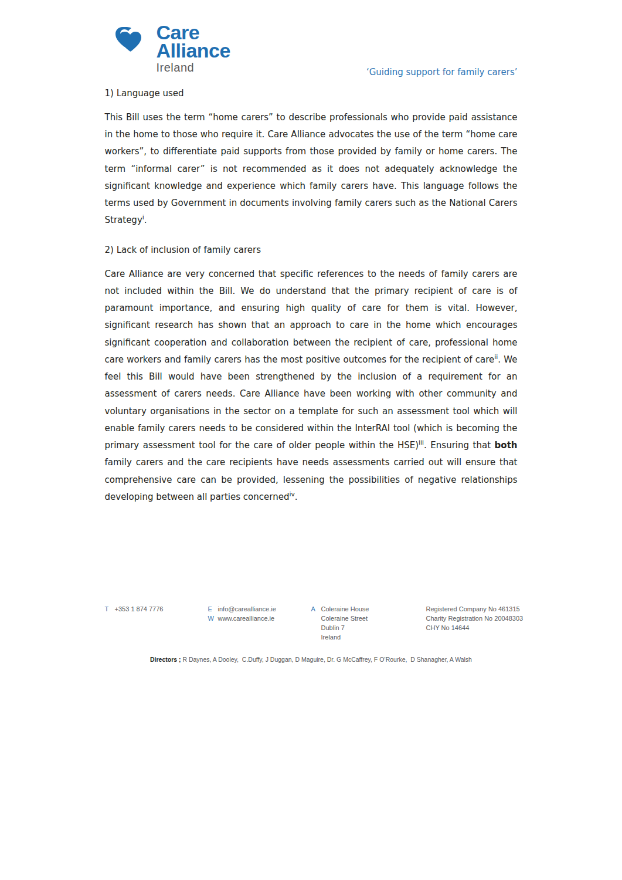Care Alliance Ireland
‘Guiding support for family carers’
1) Language used
This Bill uses the term “home carers” to describe professionals who provide paid assistance in the home to those who require it. Care Alliance advocates the use of the term “home care workers”, to differentiate paid supports from those provided by family or home carers. The term “informal carer” is not recommended as it does not adequately acknowledge the significant knowledge and experience which family carers have. This language follows the terms used by Government in documents involving family carers such as the National Carers Strategyi.
2) Lack of inclusion of family carers
Care Alliance are very concerned that specific references to the needs of family carers are not included within the Bill. We do understand that the primary recipient of care is of paramount importance, and ensuring high quality of care for them is vital. However, significant research has shown that an approach to care in the home which encourages significant cooperation and collaboration between the recipient of care, professional home care workers and family carers has the most positive outcomes for the recipient of careii. We feel this Bill would have been strengthened by the inclusion of a requirement for an assessment of carers needs. Care Alliance have been working with other community and voluntary organisations in the sector on a template for such an assessment tool which will enable family carers needs to be considered within the InterRAI tool (which is becoming the primary assessment tool for the care of older people within the HSE)iii. Ensuring that both family carers and the care recipients have needs assessments carried out will ensure that comprehensive care can be provided, lessening the possibilities of negative relationships developing between all parties concernediv.
T +353 1 874 7776
E info@carealliance.ie
W www.carealliance.ie
A Coleraine House
Coleraine Street
Dublin 7
Ireland
Registered Company No 461315
Charity Registration No 20048303
CHY No 14644
Directors ; R Daynes, A Dooley, C.Duffy, J Duggan, D Maguire, Dr. G McCaffrey, F O’Rourke, D Shanagher, A Walsh